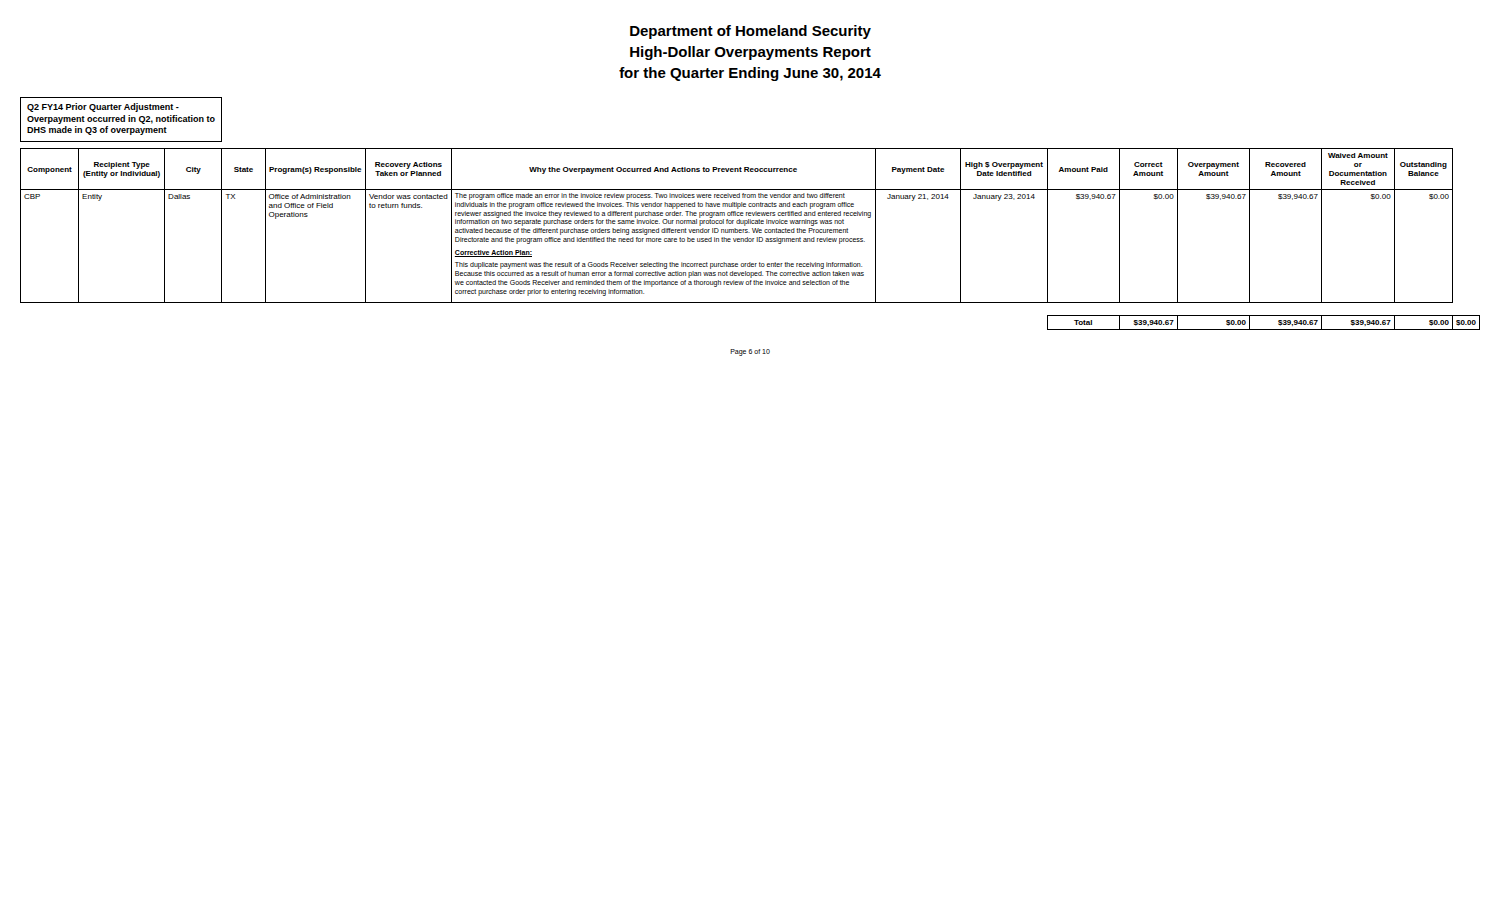Department of Homeland Security
High-Dollar Overpayments Report
for the Quarter Ending June 30, 2014
Q2 FY14 Prior Quarter Adjustment -
Overpayment occurred in Q2, notification to
DHS made in Q3 of overpayment
| Component | Recipient Type (Entity or Individual) | City | State | Program(s) Responsible | Recovery Actions Taken or Planned | Why the Overpayment Occurred And Actions to Prevent Reoccurrence | Payment Date | High $ Overpayment Date Identified | Amount Paid | Correct Amount | Overpayment Amount | Recovered Amount | Waived Amount or Documentation Received | Outstanding Balance |
| --- | --- | --- | --- | --- | --- | --- | --- | --- | --- | --- | --- | --- | --- | --- |
| CBP | Entity | Dallas | TX | Office of Administration and Office of Field Operations | Vendor was contacted to return funds. | The program office made an error in the invoice review process. Two invoices were received from the vendor and two different individuals in the program office reviewed the invoices. This vendor happened to have multiple contracts and each program office reviewer assigned the invoice they reviewed to a different purchase order. The program office reviewers certified and entered receiving information on two separate purchase orders for the same invoice. Our normal protocol for duplicate invoice warnings was not activated because of the different purchase orders being assigned different vendor ID numbers. We contacted the Procurement Directorate and the program office and identified the need for more care to be used in the vendor ID assignment and review process. Corrective Action Plan: This duplicate payment was the result of a Goods Receiver selecting the incorrect purchase order to enter the receiving information. Because this occurred as a result of human error a formal corrective action plan was not developed. The corrective action taken was we contacted the Goods Receiver and reminded them of the importance of a thorough review of the invoice and selection of the correct purchase order prior to entering receiving information. | January 21, 2014 | January 23, 2014 | $39,940.67 | $0.00 | $39,940.67 | $39,940.67 | $0.00 | $0.00 |
| | Total | $39,940.67 | $0.00 | $39,940.67 | $39,940.67 | $0.00 | $0.00 |
Page 6 of 10